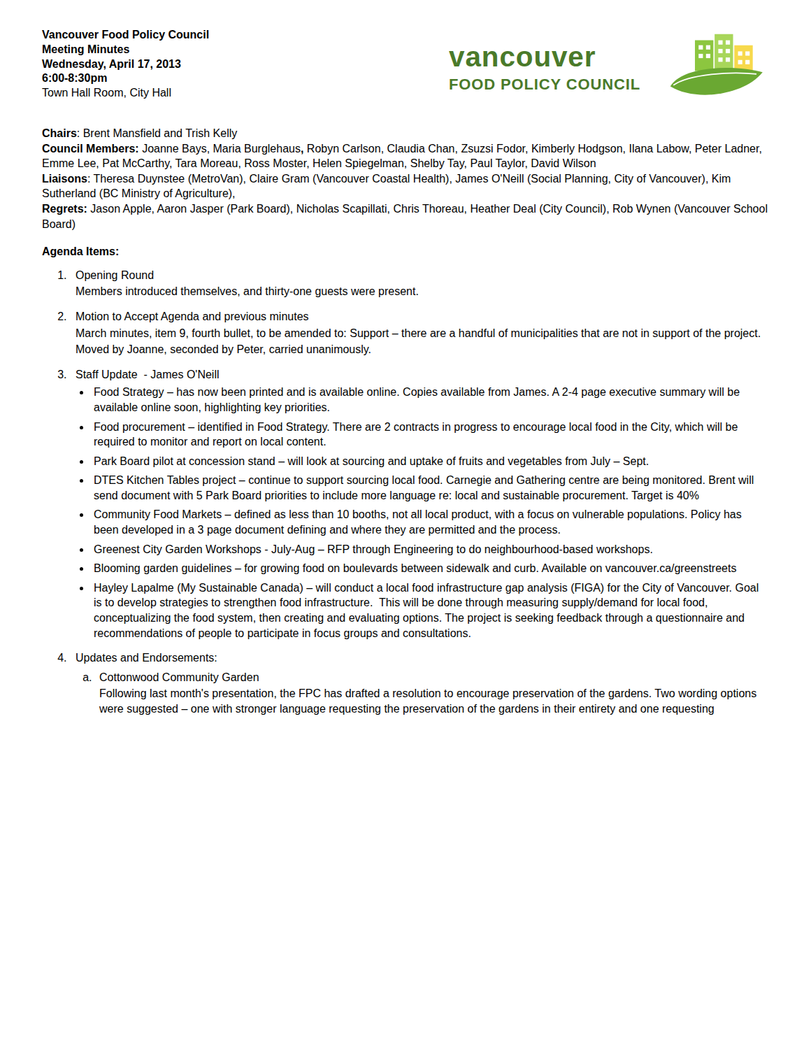Vancouver Food Policy Council
Meeting Minutes
Wednesday, April 17, 2013
6:00-8:30pm
Town Hall Room, City Hall
vancouver FOOD POLICY COUNCIL
Chairs: Brent Mansfield and Trish Kelly
Council Members: Joanne Bays, Maria Burglehaus, Robyn Carlson, Claudia Chan, Zsuzsi Fodor, Kimberly Hodgson, Ilana Labow, Peter Ladner, Emme Lee, Pat McCarthy, Tara Moreau, Ross Moster, Helen Spiegelman, Shelby Tay, Paul Taylor, David Wilson
Liaisons: Theresa Duynstee (MetroVan), Claire Gram (Vancouver Coastal Health), James O'Neill (Social Planning, City of Vancouver), Kim Sutherland (BC Ministry of Agriculture),
Regrets: Jason Apple, Aaron Jasper (Park Board), Nicholas Scapillati, Chris Thoreau, Heather Deal (City Council), Rob Wynen (Vancouver School Board)
Agenda Items:
Opening Round
Members introduced themselves, and thirty-one guests were present.
Motion to Accept Agenda and previous minutes
March minutes, item 9, fourth bullet, to be amended to: Support – there are a handful of municipalities that are not in support of the project.
Moved by Joanne, seconded by Peter, carried unanimously.
Staff Update - James O'Neill
Food Strategy – has now been printed and is available online. Copies available from James. A 2-4 page executive summary will be available online soon, highlighting key priorities.
Food procurement – identified in Food Strategy. There are 2 contracts in progress to encourage local food in the City, which will be required to monitor and report on local content.
Park Board pilot at concession stand – will look at sourcing and uptake of fruits and vegetables from July – Sept.
DTES Kitchen Tables project – continue to support sourcing local food. Carnegie and Gathering centre are being monitored. Brent will send document with 5 Park Board priorities to include more language re: local and sustainable procurement. Target is 40%
Community Food Markets – defined as less than 10 booths, not all local product, with a focus on vulnerable populations. Policy has been developed in a 3 page document defining and where they are permitted and the process.
Greenest City Garden Workshops - July-Aug – RFP through Engineering to do neighbourhood-based workshops.
Blooming garden guidelines – for growing food on boulevards between sidewalk and curb. Available on vancouver.ca/greenstreets
Hayley Lapalme (My Sustainable Canada) – will conduct a local food infrastructure gap analysis (FIGA) for the City of Vancouver. Goal is to develop strategies to strengthen food infrastructure. This will be done through measuring supply/demand for local food, conceptualizing the food system, then creating and evaluating options. The project is seeking feedback through a questionnaire and recommendations of people to participate in focus groups and consultations.
Updates and Endorsements:
Cottonwood Community Garden
Following last month's presentation, the FPC has drafted a resolution to encourage preservation of the gardens. Two wording options were suggested – one with stronger language requesting the preservation of the gardens in their entirety and one requesting